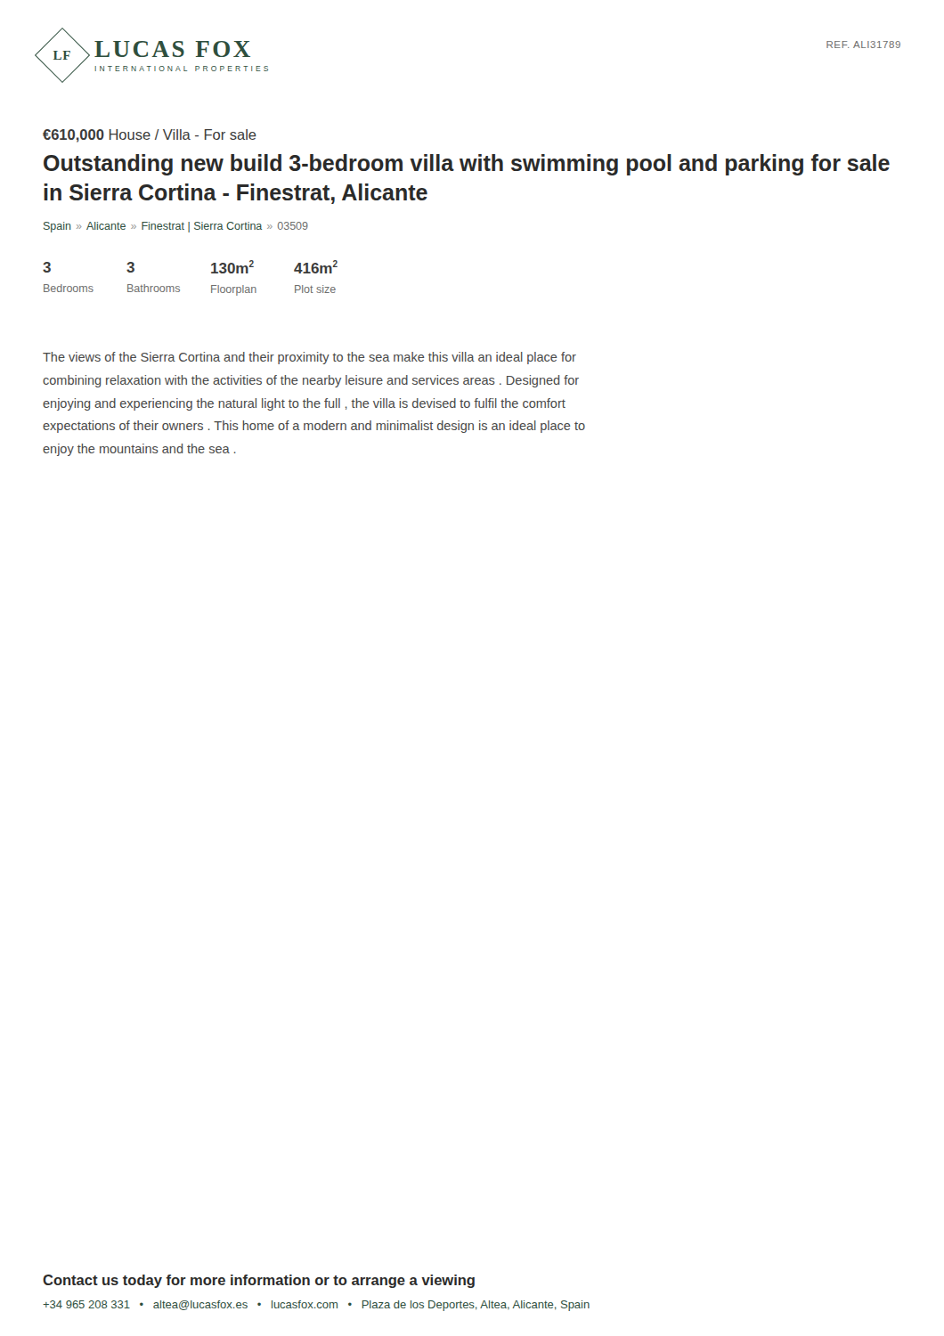LF
LUCAS FOX INTERNATIONAL PROPERTIES
REF. ALI31789
€610,000 House / Villa - For sale
Outstanding new build 3-bedroom villa with swimming pool and parking for sale in Sierra Cortina - Finestrat, Alicante
Spain»Alicante»Finestrat | Sierra Cortina»03509
3 Bedrooms
3 Bathrooms
130m2 Floorplan
416m2 Plot size
The views of the Sierra Cortina and their proximity to the sea make this villa an ideal place for combining relaxation with the activities of the nearby leisure and services areas . Designed for enjoying and experiencing the natural light to the full , the villa is devised to fulfil the comfort expectations of their owners . This home of a modern and minimalist design is an ideal place to enjoy the mountains and the sea .
Contact us today for more information or to arrange a viewing
+34 965 208 331 • altea@lucasfox.es • lucasfox.com • Plaza de los Deportes, Altea, Alicante, Spain